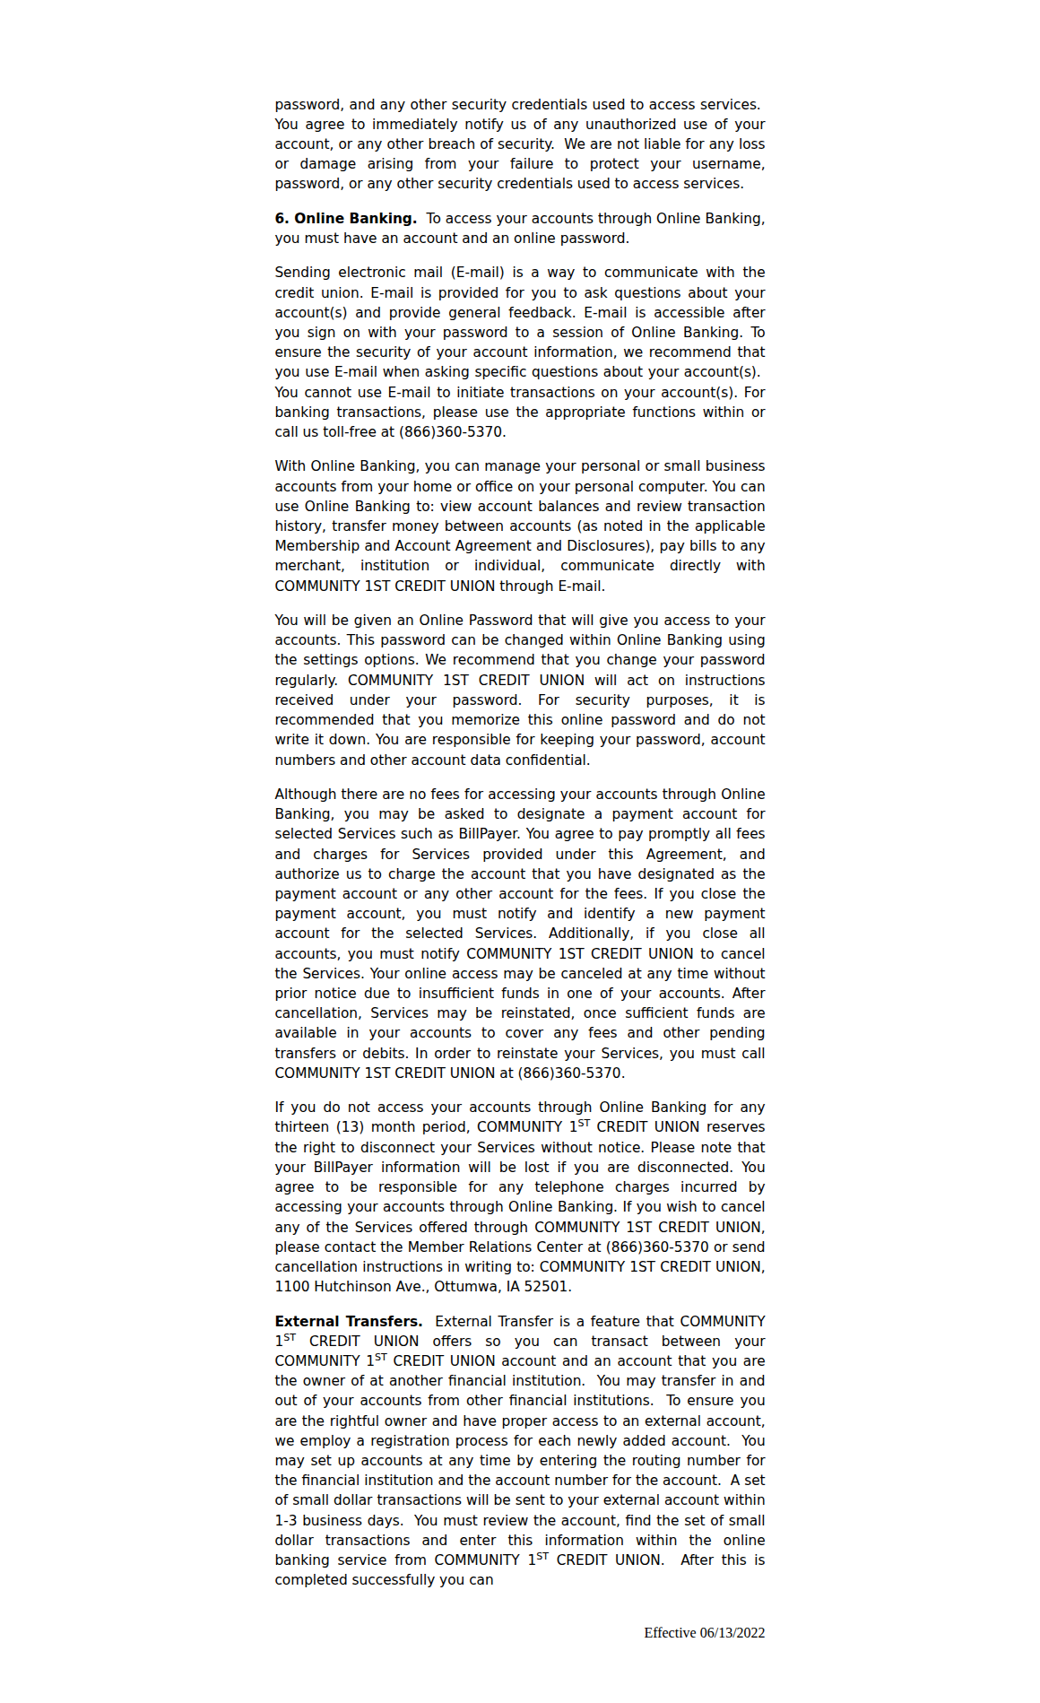password, and any other security credentials used to access services. You agree to immediately notify us of any unauthorized use of your account, or any other breach of security. We are not liable for any loss or damage arising from your failure to protect your username, password, or any other security credentials used to access services.
6. Online Banking. To access your accounts through Online Banking, you must have an account and an online password.
Sending electronic mail (E-mail) is a way to communicate with the credit union. E-mail is provided for you to ask questions about your account(s) and provide general feedback. E-mail is accessible after you sign on with your password to a session of Online Banking. To ensure the security of your account information, we recommend that you use E-mail when asking specific questions about your account(s). You cannot use E-mail to initiate transactions on your account(s). For banking transactions, please use the appropriate functions within or call us toll-free at (866)360-5370.
With Online Banking, you can manage your personal or small business accounts from your home or office on your personal computer. You can use Online Banking to: view account balances and review transaction history, transfer money between accounts (as noted in the applicable Membership and Account Agreement and Disclosures), pay bills to any merchant, institution or individual, communicate directly with COMMUNITY 1ST CREDIT UNION through E-mail.
You will be given an Online Password that will give you access to your accounts. This password can be changed within Online Banking using the settings options. We recommend that you change your password regularly. COMMUNITY 1ST CREDIT UNION will act on instructions received under your password. For security purposes, it is recommended that you memorize this online password and do not write it down. You are responsible for keeping your password, account numbers and other account data confidential.
Although there are no fees for accessing your accounts through Online Banking, you may be asked to designate a payment account for selected Services such as BillPayer. You agree to pay promptly all fees and charges for Services provided under this Agreement, and authorize us to charge the account that you have designated as the payment account or any other account for the fees. If you close the payment account, you must notify and identify a new payment account for the selected Services. Additionally, if you close all accounts, you must notify COMMUNITY 1ST CREDIT UNION to cancel the Services. Your online access may be canceled at any time without prior notice due to insufficient funds in one of your accounts. After cancellation, Services may be reinstated, once sufficient funds are available in your accounts to cover any fees and other pending transfers or debits. In order to reinstate your Services, you must call COMMUNITY 1ST CREDIT UNION at (866)360-5370.
If you do not access your accounts through Online Banking for any thirteen (13) month period, COMMUNITY 1ST CREDIT UNION reserves the right to disconnect your Services without notice. Please note that your BillPayer information will be lost if you are disconnected. You agree to be responsible for any telephone charges incurred by accessing your accounts through Online Banking. If you wish to cancel any of the Services offered through COMMUNITY 1ST CREDIT UNION, please contact the Member Relations Center at (866)360-5370 or send cancellation instructions in writing to: COMMUNITY 1ST CREDIT UNION, 1100 Hutchinson Ave., Ottumwa, IA 52501.
External Transfers. External Transfer is a feature that COMMUNITY 1ST CREDIT UNION offers so you can transact between your COMMUNITY 1ST CREDIT UNION account and an account that you are the owner of at another financial institution. You may transfer in and out of your accounts from other financial institutions. To ensure you are the rightful owner and have proper access to an external account, we employ a registration process for each newly added account. You may set up accounts at any time by entering the routing number for the financial institution and the account number for the account. A set of small dollar transactions will be sent to your external account within 1-3 business days. You must review the account, find the set of small dollar transactions and enter this information within the online banking service from COMMUNITY 1ST CREDIT UNION. After this is completed successfully you can
Effective 06/13/2022